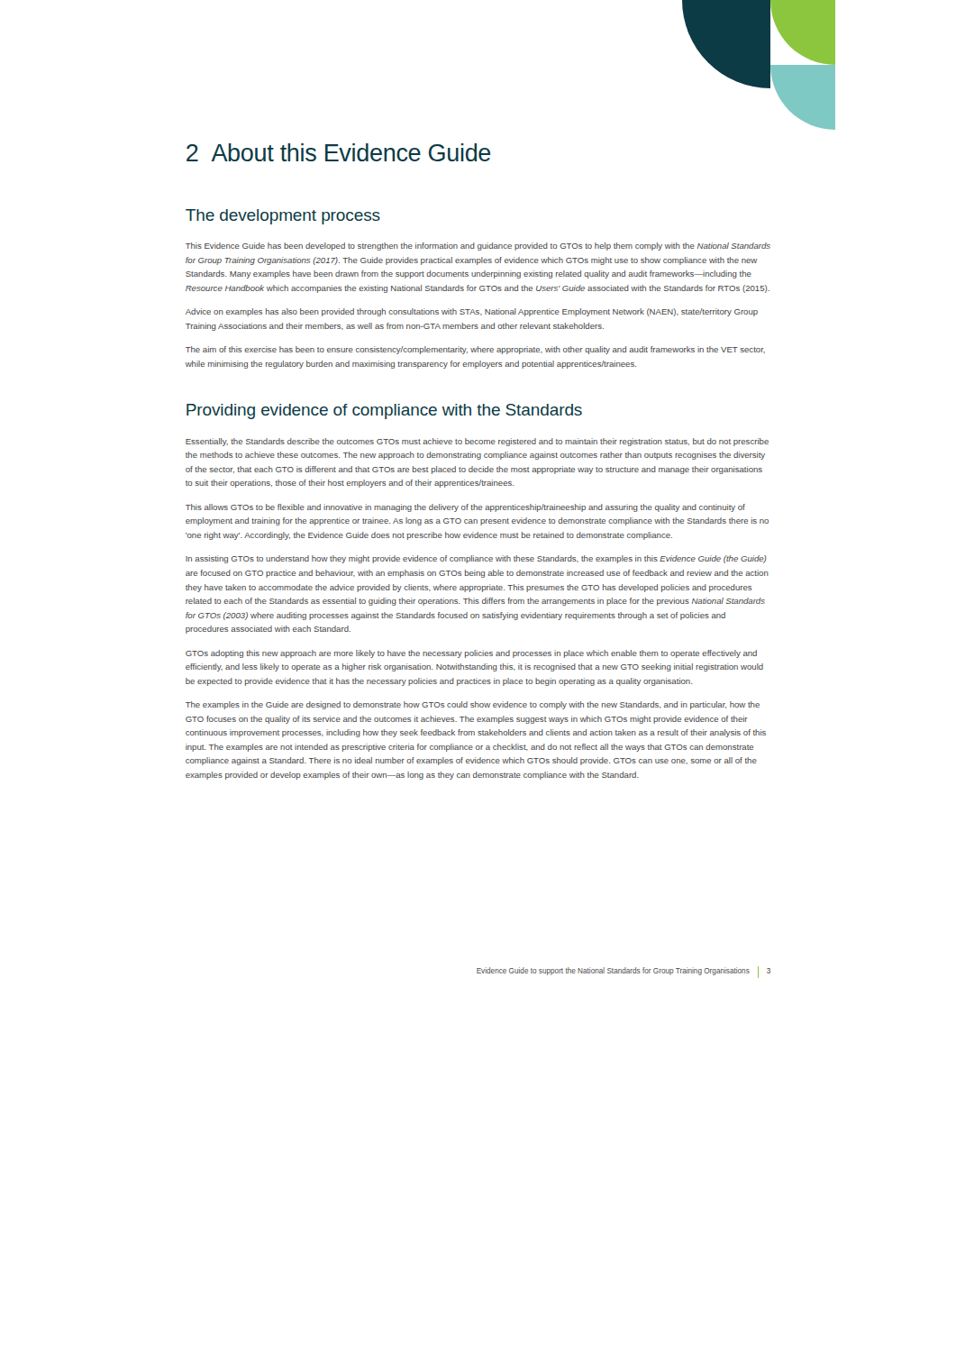2 About this Evidence Guide
The development process
This Evidence Guide has been developed to strengthen the information and guidance provided to GTOs to help them comply with the National Standards for Group Training Organisations (2017). The Guide provides practical examples of evidence which GTOs might use to show compliance with the new Standards. Many examples have been drawn from the support documents underpinning existing related quality and audit frameworks—including the Resource Handbook which accompanies the existing National Standards for GTOs and the Users' Guide associated with the Standards for RTOs (2015).
Advice on examples has also been provided through consultations with STAs, National Apprentice Employment Network (NAEN), state/territory Group Training Associations and their members, as well as from non-GTA members and other relevant stakeholders.
The aim of this exercise has been to ensure consistency/complementarity, where appropriate, with other quality and audit frameworks in the VET sector, while minimising the regulatory burden and maximising transparency for employers and potential apprentices/trainees.
Providing evidence of compliance with the Standards
Essentially, the Standards describe the outcomes GTOs must achieve to become registered and to maintain their registration status, but do not prescribe the methods to achieve these outcomes. The new approach to demonstrating compliance against outcomes rather than outputs recognises the diversity of the sector, that each GTO is different and that GTOs are best placed to decide the most appropriate way to structure and manage their organisations to suit their operations, those of their host employers and of their apprentices/trainees.
This allows GTOs to be flexible and innovative in managing the delivery of the apprenticeship/traineeship and assuring the quality and continuity of employment and training for the apprentice or trainee. As long as a GTO can present evidence to demonstrate compliance with the Standards there is no 'one right way'. Accordingly, the Evidence Guide does not prescribe how evidence must be retained to demonstrate compliance.
In assisting GTOs to understand how they might provide evidence of compliance with these Standards, the examples in this Evidence Guide (the Guide) are focused on GTO practice and behaviour, with an emphasis on GTOs being able to demonstrate increased use of feedback and review and the action they have taken to accommodate the advice provided by clients, where appropriate. This presumes the GTO has developed policies and procedures related to each of the Standards as essential to guiding their operations. This differs from the arrangements in place for the previous National Standards for GTOs (2003) where auditing processes against the Standards focused on satisfying evidentiary requirements through a set of policies and procedures associated with each Standard.
GTOs adopting this new approach are more likely to have the necessary policies and processes in place which enable them to operate effectively and efficiently, and less likely to operate as a higher risk organisation. Notwithstanding this, it is recognised that a new GTO seeking initial registration would be expected to provide evidence that it has the necessary policies and practices in place to begin operating as a quality organisation.
The examples in the Guide are designed to demonstrate how GTOs could show evidence to comply with the new Standards, and in particular, how the GTO focuses on the quality of its service and the outcomes it achieves. The examples suggest ways in which GTOs might provide evidence of their continuous improvement processes, including how they seek feedback from stakeholders and clients and action taken as a result of their analysis of this input. The examples are not intended as prescriptive criteria for compliance or a checklist, and do not reflect all the ways that GTOs can demonstrate compliance against a Standard. There is no ideal number of examples of evidence which GTOs should provide. GTOs can use one, some or all of the examples provided or develop examples of their own—as long as they can demonstrate compliance with the Standard.
Evidence Guide to support the National Standards for Group Training Organisations 3